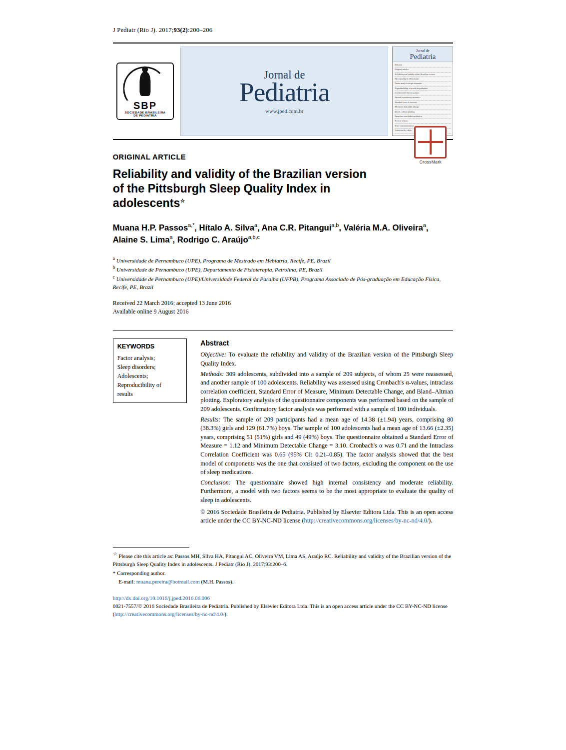J Pediatr (Rio J). 2017;93(2):200–206
SBP SOCIEDADE BRASILEIRA DE PEDIATRIA
Jornal de
Pediatria
www.jped.com.br
Jornal de
Pediatria
Editorial
Original articles
Reliability and validity of the Brazilian version
Sleep quality in adolescents
Factor analysis of questionnaire
Reproducibility of results in pediatrics
Confirmatory factor analysis
Internal consistency measures
Standard error of measure
Minimum detectable change
Bland–Altman plotting
Intraclass correlation coefficient
Review articles
Brief communications
Letters to the editor
ORIGINAL ARTICLE
Reliability and validity of the Brazilian version
of the Pittsburgh Sleep Quality Index in adolescents☆
CrossMark
Muana H.P. Passosa,*, Hítalo A. Silvaa, Ana C.R. Pitanguia,b, Valéria M.A. Oliveiraa,
Alaine S. Limaa, Rodrigo C. Araújoa,b,c
a Universidade de Pernambuco (UPE), Programa de Mestrado em Hebiatria, Recife, PE, Brazil
b Universidade de Pernambuco (UPE), Departamento de Fisioterapia, Petrolina, PE, Brazil
c Universidade de Pernambuco (UPE)/Universidade Federal da Paraíba (UFPB), Programa Associado de Pós-graduação em Educação Física, Recife, PE, Brazil
Received 22 March 2016; accepted 13 June 2016
Available online 9 August 2016
KEYWORDS
Factor analysis;
Sleep disorders;
Adolescents;
Reproducibility of
results
Abstract
Objective: To evaluate the reliability and validity of the Brazilian version of the Pittsburgh Sleep Quality Index.
Methods: 309 adolescents, subdivided into a sample of 209 subjects, of whom 25 were reassessed, and another sample of 100 adolescents. Reliability was assessed using Cronbach's α-values, intraclass correlation coefficient, Standard Error of Measure, Minimum Detectable Change, and Bland–Altman plotting. Exploratory analysis of the questionnaire components was performed based on the sample of 209 adolescents. Confirmatory factor analysis was performed with a sample of 100 individuals.
Results: The sample of 209 participants had a mean age of 14.38 (±1.94) years, comprising 80 (38.3%) girls and 129 (61.7%) boys. The sample of 100 adolescents had a mean age of 13.66 (±2.35) years, comprising 51 (51%) girls and 49 (49%) boys. The questionnaire obtained a Standard Error of Measure = 1.12 and Minimum Detectable Change = 3.10. Cronbach's α was 0.71 and the Intraclass Correlation Coefficient was 0.65 (95% CI: 0.21–0.85). The factor analysis showed that the best model of components was the one that consisted of two factors, excluding the component on the use of sleep medications.
Conclusion: The questionnaire showed high internal consistency and moderate reliability. Furthermore, a model with two factors seems to be the most appropriate to evaluate the quality of sleep in adolescents.
© 2016 Sociedade Brasileira de Pediatria. Published by Elsevier Editora Ltda. This is an open access article under the CC BY-NC-ND license (http://creativecommons.org/licenses/by-nc-nd/4.0/).
☆ Please cite this article as: Passos MH, Silva HA, Pitangui AC, Oliveira VM, Lima AS, Araújo RC. Reliability and validity of the Brazilian version of the Pittsburgh Sleep Quality Index in adolescents. J Pediatr (Rio J). 2017;93:200–6.
* Corresponding author.
E-mail: muana.pereira@hotmail.com (M.H. Passos).
http://dx.doi.org/10.1016/j.jped.2016.06.006
0021-7557/© 2016 Sociedade Brasileira de Pediatria. Published by Elsevier Editora Ltda. This is an open access article under the CC BY-NC-ND license (http://creativecommons.org/licenses/by-nc-nd/4.0/).